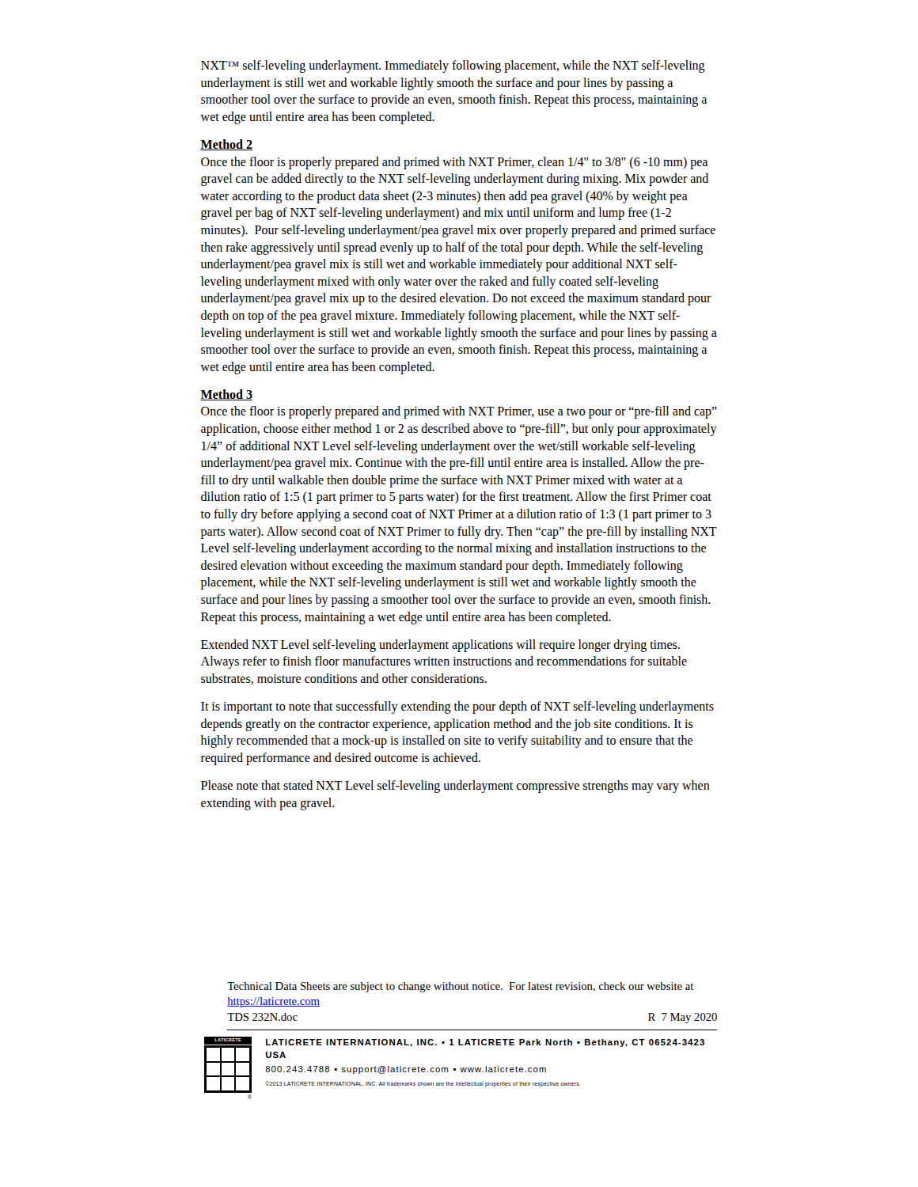NXT™ self-leveling underlayment. Immediately following placement, while the NXT self-leveling underlayment is still wet and workable lightly smooth the surface and pour lines by passing a smoother tool over the surface to provide an even, smooth finish. Repeat this process, maintaining a wet edge until entire area has been completed.
Method 2
Once the floor is properly prepared and primed with NXT Primer, clean 1/4" to 3/8" (6 -10 mm) pea gravel can be added directly to the NXT self-leveling underlayment during mixing. Mix powder and water according to the product data sheet (2-3 minutes) then add pea gravel (40% by weight pea gravel per bag of NXT self-leveling underlayment) and mix until uniform and lump free (1-2 minutes). Pour self-leveling underlayment/pea gravel mix over properly prepared and primed surface then rake aggressively until spread evenly up to half of the total pour depth. While the self-leveling underlayment/pea gravel mix is still wet and workable immediately pour additional NXT self-leveling underlayment mixed with only water over the raked and fully coated self-leveling underlayment/pea gravel mix up to the desired elevation. Do not exceed the maximum standard pour depth on top of the pea gravel mixture. Immediately following placement, while the NXT self-leveling underlayment is still wet and workable lightly smooth the surface and pour lines by passing a smoother tool over the surface to provide an even, smooth finish. Repeat this process, maintaining a wet edge until entire area has been completed.
Method 3
Once the floor is properly prepared and primed with NXT Primer, use a two pour or “pre-fill and cap” application, choose either method 1 or 2 as described above to “pre-fill”, but only pour approximately 1/4” of additional NXT Level self-leveling underlayment over the wet/still workable self-leveling underlayment/pea gravel mix. Continue with the pre-fill until entire area is installed. Allow the pre-fill to dry until walkable then double prime the surface with NXT Primer mixed with water at a dilution ratio of 1:5 (1 part primer to 5 parts water) for the first treatment. Allow the first Primer coat to fully dry before applying a second coat of NXT Primer at a dilution ratio of 1:3 (1 part primer to 3 parts water). Allow second coat of NXT Primer to fully dry. Then “cap” the pre-fill by installing NXT Level self-leveling underlayment according to the normal mixing and installation instructions to the desired elevation without exceeding the maximum standard pour depth. Immediately following placement, while the NXT self-leveling underlayment is still wet and workable lightly smooth the surface and pour lines by passing a smoother tool over the surface to provide an even, smooth finish. Repeat this process, maintaining a wet edge until entire area has been completed.
Extended NXT Level self-leveling underlayment applications will require longer drying times. Always refer to finish floor manufactures written instructions and recommendations for suitable substrates, moisture conditions and other considerations.
It is important to note that successfully extending the pour depth of NXT self-leveling underlayments depends greatly on the contractor experience, application method and the job site conditions. It is highly recommended that a mock-up is installed on site to verify suitability and to ensure that the required performance and desired outcome is achieved.
Please note that stated NXT Level self-leveling underlayment compressive strengths may vary when extending with pea gravel.
Technical Data Sheets are subject to change without notice. For latest revision, check our website at https://laticrete.com
TDS 232N.doc R 7 May 2020
LATICRETE
®
LATICRETE INTERNATIONAL, INC. ▪ 1 LATICRETE Park North ▪ Bethany, CT 06524-3423 USA
800.243.4788 ▪ support@laticrete.com ▪ www.laticrete.com
©2013 LATICRETE INTERNATIONAL, INC. All trademarks shown are the intellectual properties of their respective owners.